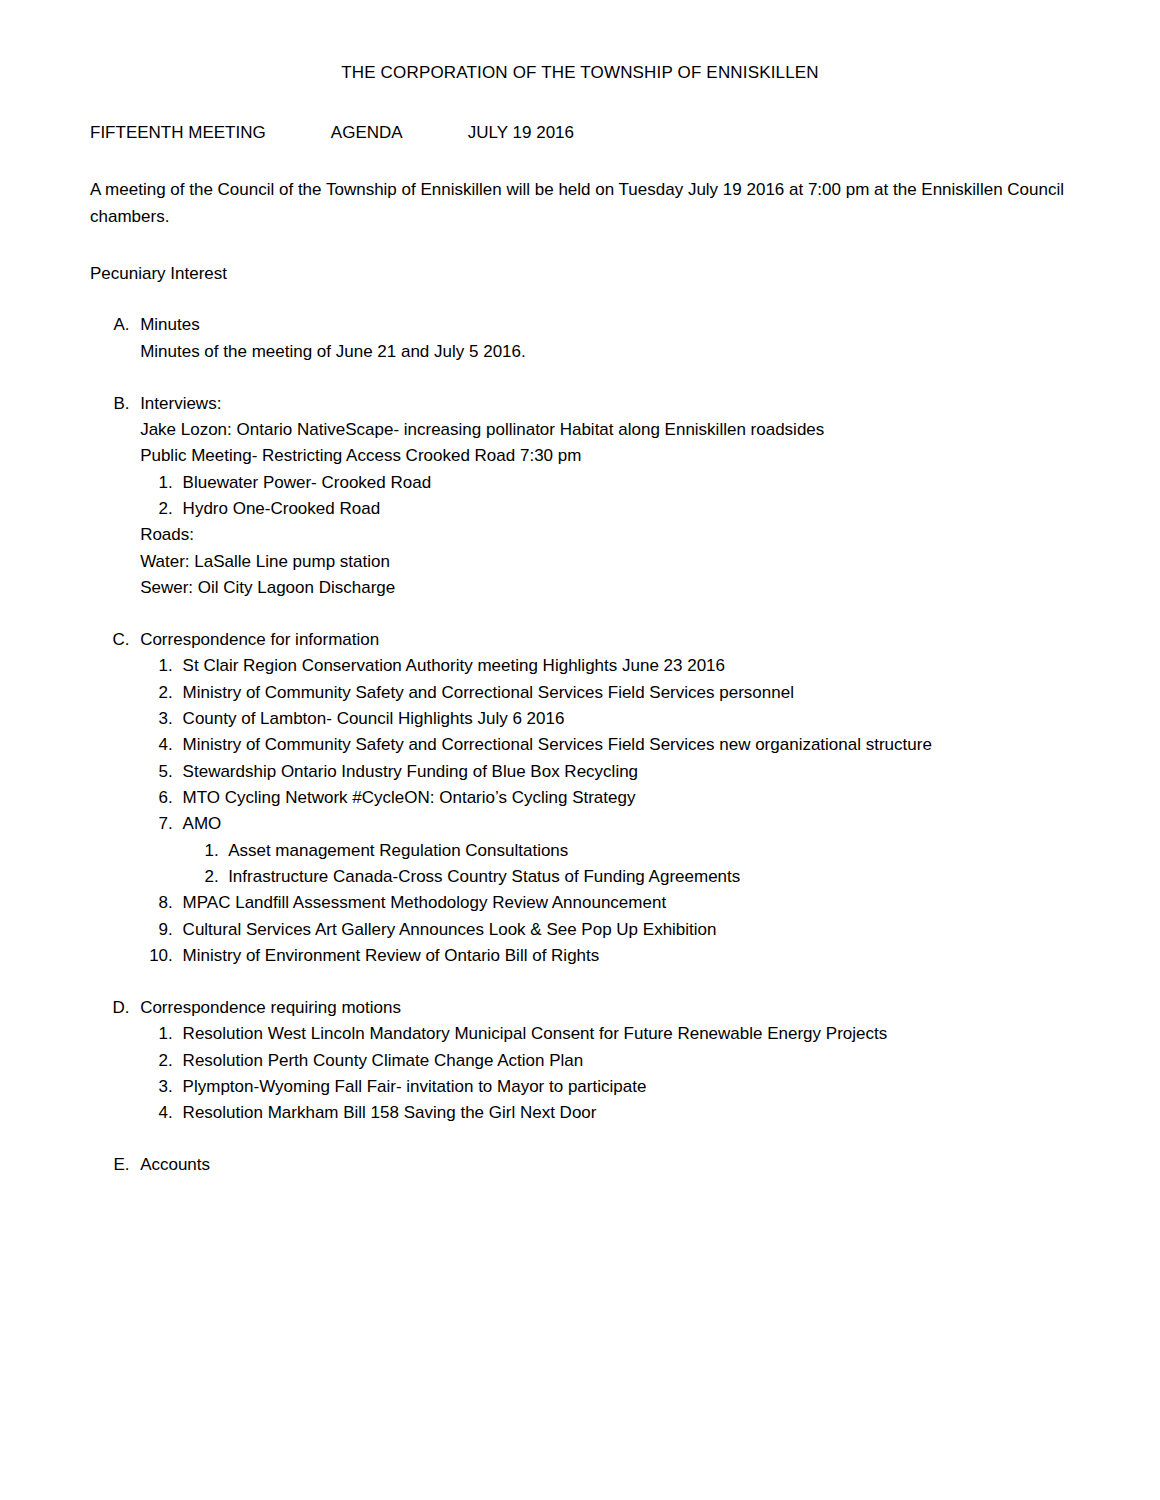THE CORPORATION OF THE TOWNSHIP OF ENNISKILLEN
FIFTEENTH MEETING AGENDA JULY 19 2016
A meeting of the Council of the Township of Enniskillen will be held on Tuesday July 19 2016 at 7:00 pm at the Enniskillen Council chambers.
Pecuniary Interest
Minutes
Minutes of the meeting of June 21 and July 5 2016.
Interviews:
Jake Lozon: Ontario NativeScape- increasing pollinator Habitat along Enniskillen roadsides
Public Meeting- Restricting Access Crooked Road 7:30 pm
Bluewater Power- Crooked Road
Hydro One-Crooked Road
Roads:
Water: LaSalle Line pump station
Sewer: Oil City Lagoon Discharge
Correspondence for information
St Clair Region Conservation Authority meeting Highlights June 23 2016
Ministry of Community Safety and Correctional Services Field Services personnel
County of Lambton- Council Highlights July 6 2016
Ministry of Community Safety and Correctional Services Field Services new organizational structure
Stewardship Ontario Industry Funding of Blue Box Recycling
MTO Cycling Network #CycleON: Ontario’s Cycling Strategy
AMO
Asset management Regulation Consultations
Infrastructure Canada-Cross Country Status of Funding Agreements
MPAC Landfill Assessment Methodology Review Announcement
Cultural Services Art Gallery Announces Look & See Pop Up Exhibition
Ministry of Environment Review of Ontario Bill of Rights
Correspondence requiring motions
Resolution West Lincoln Mandatory Municipal Consent for Future Renewable Energy Projects
Resolution Perth County Climate Change Action Plan
Plympton-Wyoming Fall Fair- invitation to Mayor to participate
Resolution Markham Bill 158 Saving the Girl Next Door
Accounts